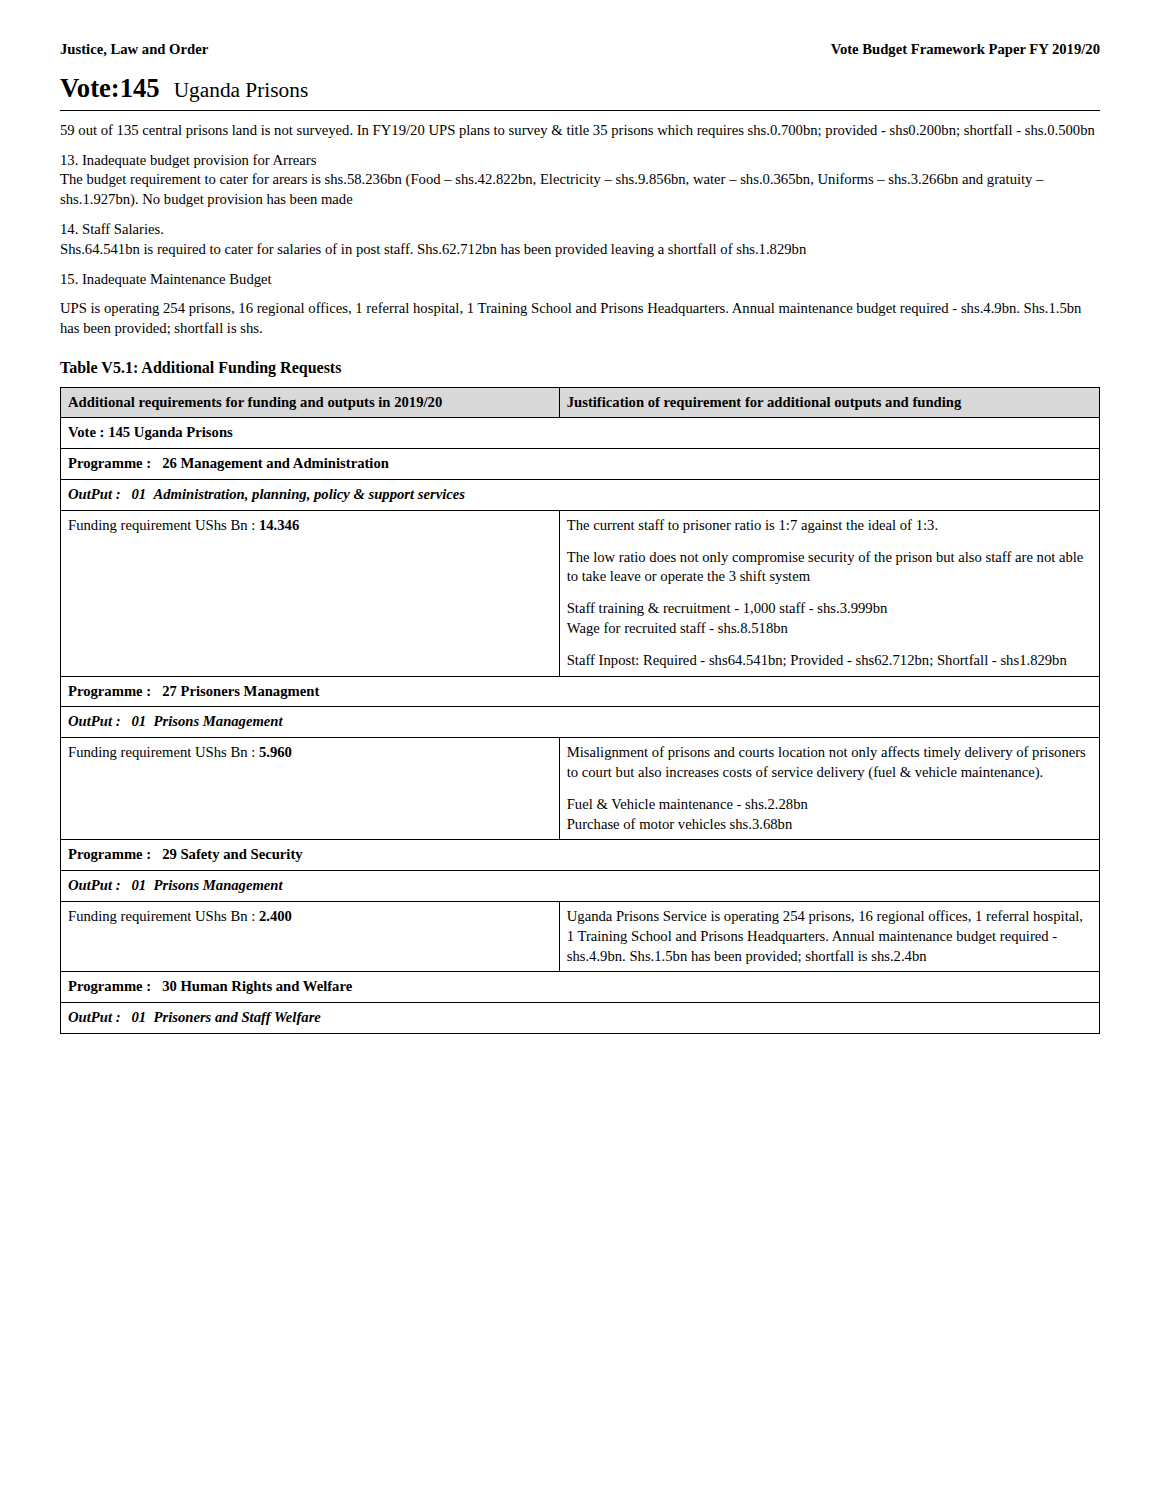Justice, Law and Order
Vote Budget Framework Paper FY 2019/20
Vote:145 Uganda Prisons
59 out of 135 central prisons land is not surveyed. In FY19/20 UPS plans to survey & title 35 prisons which requires shs.0.700bn; provided - shs0.200bn; shortfall - shs.0.500bn
13. Inadequate budget provision for Arrears
The budget requirement to cater for arears is shs.58.236bn (Food – shs.42.822bn, Electricity – shs.9.856bn, water – shs.0.365bn, Uniforms – shs.3.266bn and gratuity – shs.1.927bn). No budget provision has been made
14. Staff Salaries.
Shs.64.541bn is required to cater for salaries of in post staff. Shs.62.712bn has been provided leaving a shortfall of shs.1.829bn
15. Inadequate Maintenance Budget
UPS is operating 254 prisons, 16 regional offices, 1 referral hospital, 1 Training School and Prisons Headquarters. Annual maintenance budget required - shs.4.9bn. Shs.1.5bn has been provided; shortfall is shs.
Table V5.1: Additional Funding Requests
| Additional requirements for funding and outputs in 2019/20 | Justification of requirement for additional outputs and funding |
| --- | --- |
| Vote : 145 Uganda Prisons |
| Programme : 26 Management and Administration |
| OutPut : 01 Administration, planning, policy & support services |
| Funding requirement UShs Bn : 14.346 | The current staff to prisoner ratio is 1:7 against the ideal of 1:3. The low ratio does not only compromise security of the prison but also staff are not able to take leave or operate the 3 shift system Staff training & recruitment - 1,000 staff - shs.3.999bn Wage for recruited staff - shs.8.518bn Staff Inpost: Required - shs64.541bn; Provided - shs62.712bn; Shortfall - shs1.829bn |
| Programme : 27 Prisoners Managment |
| OutPut : 01 Prisons Management |
| Funding requirement UShs Bn : 5.960 | Misalignment of prisons and courts location not only affects timely delivery of prisoners to court but also increases costs of service delivery (fuel & vehicle maintenance). Fuel & Vehicle maintenance - shs.2.28bn Purchase of motor vehicles shs.3.68bn |
| Programme : 29 Safety and Security |
| OutPut : 01 Prisons Management |
| Funding requirement UShs Bn : 2.400 | Uganda Prisons Service is operating 254 prisons, 16 regional offices, 1 referral hospital, 1 Training School and Prisons Headquarters. Annual maintenance budget required - shs.4.9bn. Shs.1.5bn has been provided; shortfall is shs.2.4bn |
| Programme : 30 Human Rights and Welfare |
| OutPut : 01 Prisoners and Staff Welfare |